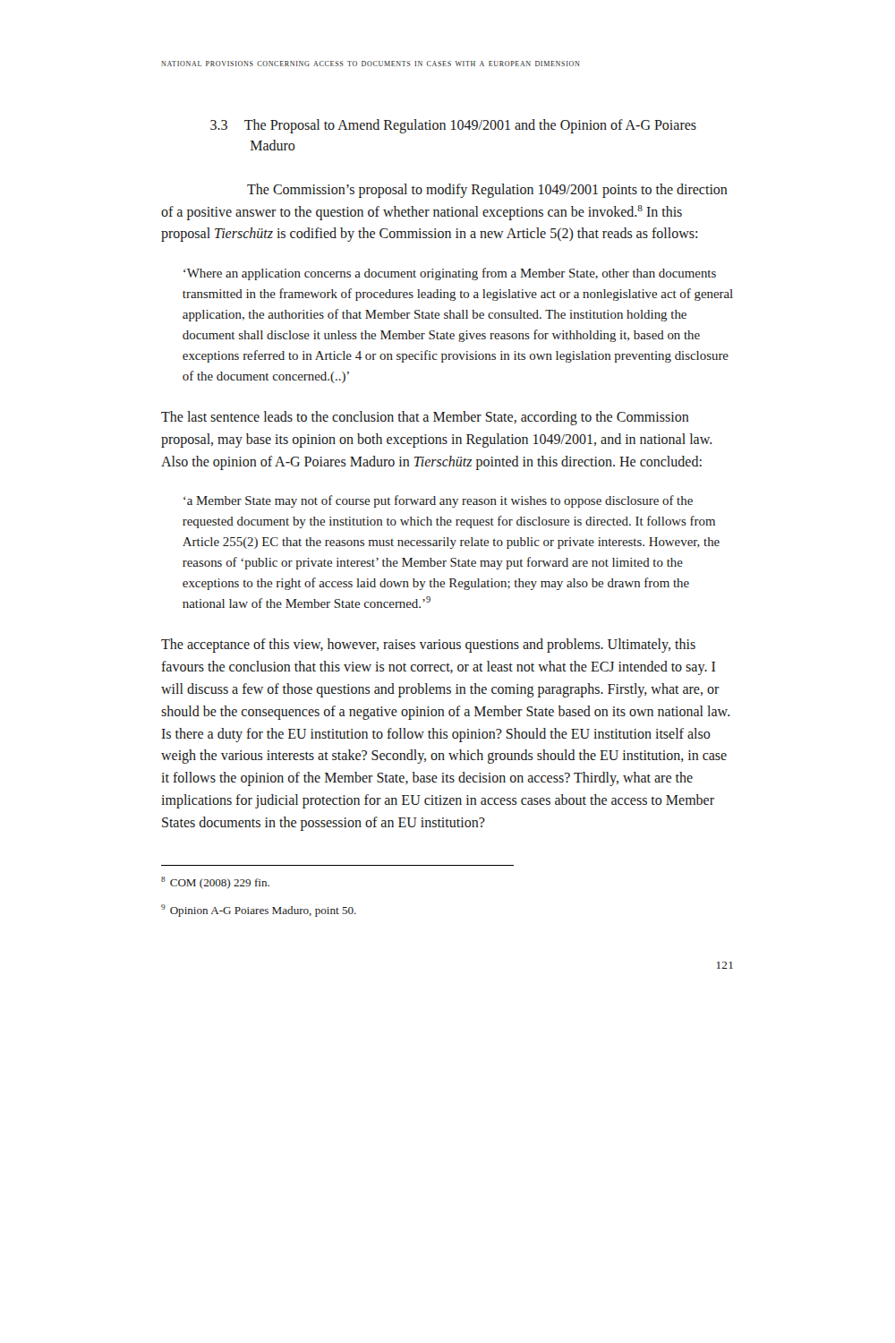national provisions concerning access to documents in cases with a european dimension
3.3 The Proposal to Amend Regulation 1049/2001 and the Opinion of A-G Poiares Maduro
The Commission’s proposal to modify Regulation 1049/2001 points to the direction of a positive answer to the question of whether national exceptions can be invoked.8 In this proposal Tierschütz is codified by the Commission in a new Article 5(2) that reads as follows:
‘Where an application concerns a document originating from a Member State, other than documents transmitted in the framework of procedures leading to a legislative act or a nonlegislative act of general application, the authorities of that Member State shall be consulted. The institution holding the document shall disclose it unless the Member State gives reasons for withholding it, based on the exceptions referred to in Article 4 or on specific provisions in its own legislation preventing disclosure of the document concerned.(..)’
The last sentence leads to the conclusion that a Member State, according to the Commission proposal, may base its opinion on both exceptions in Regulation 1049/2001, and in national law. Also the opinion of A-G Poiares Maduro in Tierschütz pointed in this direction. He concluded:
‘a Member State may not of course put forward any reason it wishes to oppose disclosure of the requested document by the institution to which the request for disclosure is directed. It follows from Article 255(2) EC that the reasons must necessarily relate to public or private interests. However, the reasons of ‘public or private interest’ the Member State may put forward are not limited to the exceptions to the right of access laid down by the Regulation; they may also be drawn from the national law of the Member State concerned.’9
The acceptance of this view, however, raises various questions and problems. Ultimately, this favours the conclusion that this view is not correct, or at least not what the ECJ intended to say. I will discuss a few of those questions and problems in the coming paragraphs. Firstly, what are, or should be the consequences of a negative opinion of a Member State based on its own national law. Is there a duty for the EU institution to follow this opinion? Should the EU institution itself also weigh the various interests at stake? Secondly, on which grounds should the EU institution, in case it follows the opinion of the Member State, base its decision on access? Thirdly, what are the implications for judicial protection for an EU citizen in access cases about the access to Member States documents in the possession of an EU institution?
8COM (2008) 229 fin.
9Opinion A-G Poiares Maduro, point 50.
121